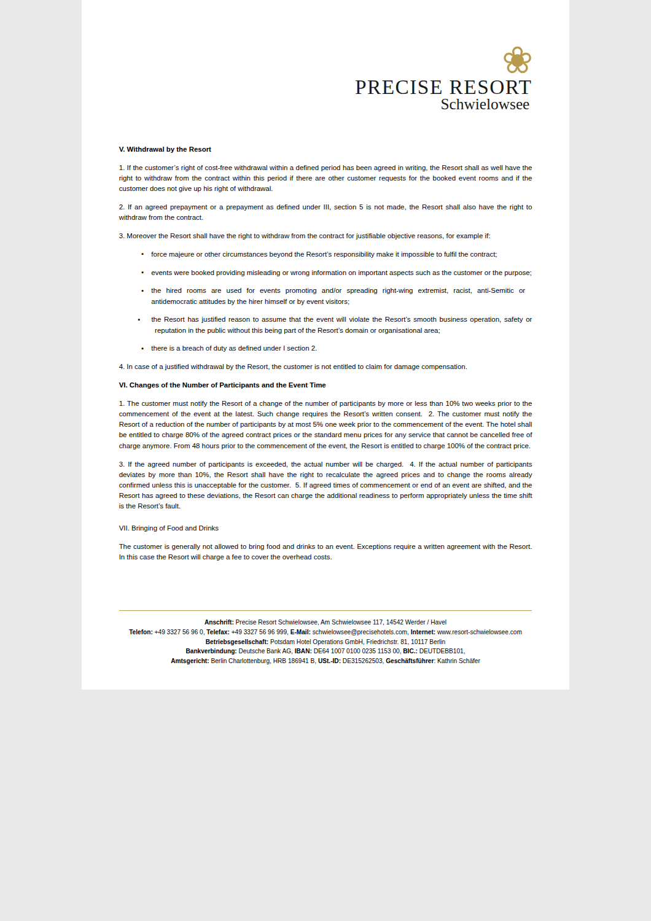❀ PRECISE RESORT Schwielowsee
V. Withdrawal by the Resort
1. If the customer’s right of cost-free withdrawal within a defined period has been agreed in writing, the Resort shall as well have the right to withdraw from the contract within this period if there are other customer requests for the booked event rooms and if the customer does not give up his right of withdrawal.
2. If an agreed prepayment or a prepayment as defined under III, section 5 is not made, the Resort shall also have the right to withdraw from the contract.
3. Moreover the Resort shall have the right to withdraw from the contract for justifiable objective reasons, for example if:
force majeure or other circumstances beyond the Resort’s responsibility make it impossible to fulfil the contract;
events were booked providing misleading or wrong information on important aspects such as the customer or the purpose;
the hired rooms are used for events promoting and/or spreading right-wing extremist, racist, anti-Semitic or antidemocratic attitudes by the hirer himself or by event visitors;
the Resort has justified reason to assume that the event will violate the Resort’s smooth business operation, safety or reputation in the public without this being part of the Resort’s domain or organisational area;
there is a breach of duty as defined under I section 2.
4. In case of a justified withdrawal by the Resort, the customer is not entitled to claim for damage compensation.
VI. Changes of the Number of Participants and the Event Time
1. The customer must notify the Resort of a change of the number of participants by more or less than 10% two weeks prior to the commencement of the event at the latest. Such change requires the Resort’s written consent. 2. The customer must notify the Resort of a reduction of the number of participants by at most 5% one week prior to the commencement of the event. The hotel shall be entitled to charge 80% of the agreed contract prices or the standard menu prices for any service that cannot be cancelled free of charge anymore. From 48 hours prior to the commencement of the event, the Resort is entitled to charge 100% of the contract price.
3. If the agreed number of participants is exceeded, the actual number will be charged. 4. If the actual number of participants deviates by more than 10%, the Resort shall have the right to recalculate the agreed prices and to change the rooms already confirmed unless this is unacceptable for the customer. 5. If agreed times of commencement or end of an event are shifted, and the Resort has agreed to these deviations, the Resort can charge the additional readiness to perform appropriately unless the time shift is the Resort’s fault.
VII. Bringing of Food and Drinks
The customer is generally not allowed to bring food and drinks to an event. Exceptions require a written agreement with the Resort. In this case the Resort will charge a fee to cover the overhead costs.
Anschrift: Precise Resort Schwielowsee, Am Schwielowsee 117, 14542 Werder / Havel
Telefon: +49 3327 56 96 0, Telefax: +49 3327 56 96 999, E-Mail: schwielowsee@precisehotels.com, Internet: www.resort-schwielowsee.com
Betriebsgesellschaft: Potsdam Hotel Operations GmbH, Friedrichstr. 81, 10117 Berlin
Bankverbindung: Deutsche Bank AG, IBAN: DE64 1007 0100 0235 1153 00, BIC.: DEUTDEBB101,
Amtsgericht: Berlin Charlottenburg, HRB 186941 B, USt.-ID: DE315262503, Geschäftsführer: Kathrin Schäfer